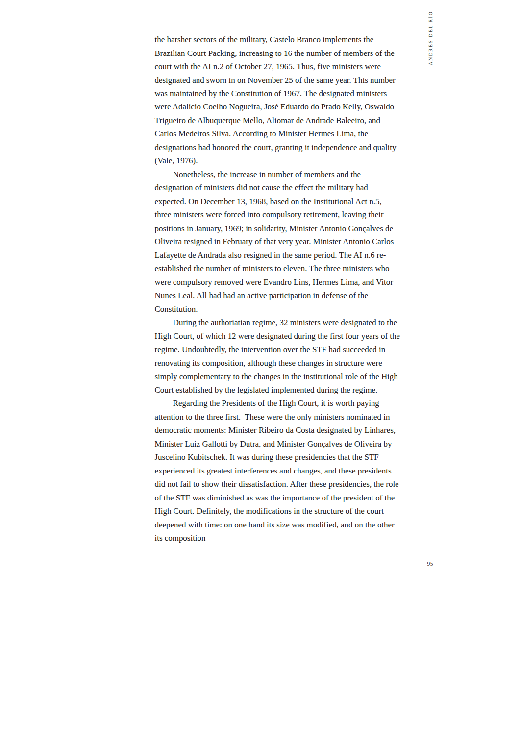Andrés del Río
the harsher sectors of the military, Castelo Branco implements the Brazilian Court Packing, increasing to 16 the number of members of the court with the AI n.2 of October 27, 1965. Thus, five ministers were designated and sworn in on November 25 of the same year. This number was maintained by the Constitution of 1967. The designated ministers were Adalício Coelho Nogueira, José Eduardo do Prado Kelly, Oswaldo Trigueiro de Albuquerque Mello, Aliomar de Andrade Baleeiro, and Carlos Medeiros Silva. According to Minister Hermes Lima, the designations had honored the court, granting it independence and quality (Vale, 1976).
Nonetheless, the increase in number of members and the designation of ministers did not cause the effect the military had expected. On December 13, 1968, based on the Institutional Act n.5, three ministers were forced into compulsory retirement, leaving their positions in January, 1969; in solidarity, Minister Antonio Gonçalves de Oliveira resigned in February of that very year. Minister Antonio Carlos Lafayette de Andrada also resigned in the same period. The AI n.6 re-established the number of ministers to eleven. The three ministers who were compulsory removed were Evandro Lins, Hermes Lima, and Vitor Nunes Leal. All had had an active participation in defense of the Constitution.
During the authoriatian regime, 32 ministers were designated to the High Court, of which 12 were designated during the first four years of the regime. Undoubtedly, the intervention over the STF had succeeded in renovating its composition, although these changes in structure were simply complementary to the changes in the institutional role of the High Court established by the legislated implemented during the regime.
Regarding the Presidents of the High Court, it is worth paying attention to the three first. These were the only ministers nominated in democratic moments: Minister Ribeiro da Costa designated by Linhares, Minister Luiz Gallotti by Dutra, and Minister Gonçalves de Oliveira by Juscelino Kubitschek. It was during these presidencies that the STF experienced its greatest interferences and changes, and these presidents did not fail to show their dissatisfaction. After these presidencies, the role of the STF was diminished as was the importance of the president of the High Court. Definitely, the modifications in the structure of the court deepened with time: on one hand its size was modified, and on the other its composition
95